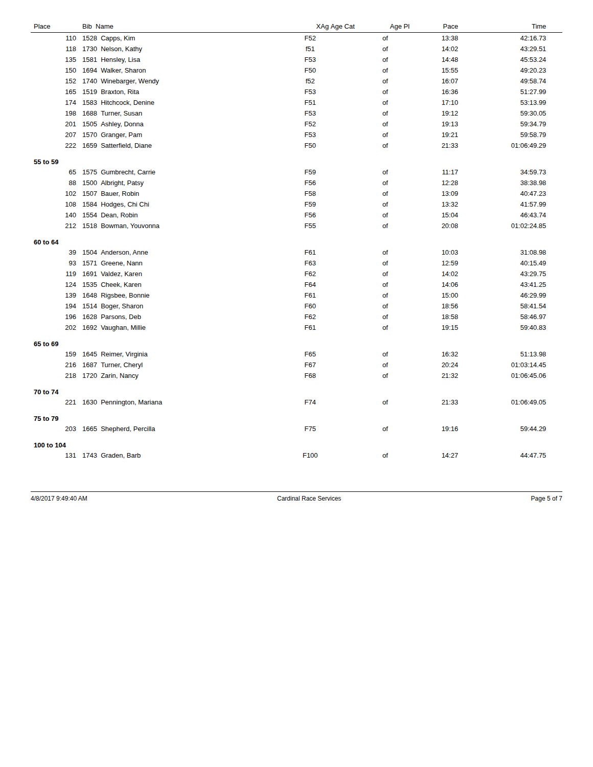| Place | Bib Name | XAg Age Cat | Age Pl | Pace | Time | |
| --- | --- | --- | --- | --- | --- | --- |
| 110 | 1528 Capps, Kim | F52 | of | 13:38 | 42:16.73 | |
| 118 | 1730 Nelson, Kathy | f51 | of | 14:02 | 43:29.51 | |
| 135 | 1581 Hensley, Lisa | F53 | of | 14:48 | 45:53.24 | |
| 150 | 1694 Walker, Sharon | F50 | of | 15:55 | 49:20.23 | |
| 152 | 1740 Winebarger, Wendy | f52 | of | 16:07 | 49:58.74 | |
| 165 | 1519 Braxton, Rita | F53 | of | 16:36 | 51:27.99 | |
| 174 | 1583 Hitchcock, Denine | F51 | of | 17:10 | 53:13.99 | |
| 198 | 1688 Turner, Susan | F53 | of | 19:12 | 59:30.05 | |
| 201 | 1505 Ashley, Donna | F52 | of | 19:13 | 59:34.79 | |
| 207 | 1570 Granger, Pam | F53 | of | 19:21 | 59:58.79 | |
| 222 | 1659 Satterfield, Diane | F50 | of | 21:33 | 01:06:49.29 | |
| 55 to 59 |
| 65 | 1575 Gumbrecht, Carrie | F59 | of | 11:17 | 34:59.73 | |
| 88 | 1500 Albright, Patsy | F56 | of | 12:28 | 38:38.98 | |
| 102 | 1507 Bauer, Robin | F58 | of | 13:09 | 40:47.23 | |
| 108 | 1584 Hodges, Chi Chi | F59 | of | 13:32 | 41:57.99 | |
| 140 | 1554 Dean, Robin | F56 | of | 15:04 | 46:43.74 | |
| 212 | 1518 Bowman, Youvonna | F55 | of | 20:08 | 01:02:24.85 | |
| 60 to 64 |
| 39 | 1504 Anderson, Anne | F61 | of | 10:03 | 31:08.98 | |
| 93 | 1571 Greene, Nann | F63 | of | 12:59 | 40:15.49 | |
| 119 | 1691 Valdez, Karen | F62 | of | 14:02 | 43:29.75 | |
| 124 | 1535 Cheek, Karen | F64 | of | 14:06 | 43:41.25 | |
| 139 | 1648 Rigsbee, Bonnie | F61 | of | 15:00 | 46:29.99 | |
| 194 | 1514 Boger, Sharon | F60 | of | 18:56 | 58:41.54 | |
| 196 | 1628 Parsons, Deb | F62 | of | 18:58 | 58:46.97 | |
| 202 | 1692 Vaughan, Millie | F61 | of | 19:15 | 59:40.83 | |
| 65 to 69 |
| 159 | 1645 Reimer, Virginia | F65 | of | 16:32 | 51:13.98 | |
| 216 | 1687 Turner, Cheryl | F67 | of | 20:24 | 01:03:14.45 | |
| 218 | 1720 Zarin, Nancy | F68 | of | 21:32 | 01:06:45.06 | |
| 70 to 74 |
| 221 | 1630 Pennington, Mariana | F74 | of | 21:33 | 01:06:49.05 | |
| 75 to 79 |
| 203 | 1665 Shepherd, Percilla | F75 | of | 19:16 | 59:44.29 | |
| 100 to 104 |
| 131 | 1743 Graden, Barb | F100 | of | 14:27 | 44:47.75 | |
4/8/2017 9:49:40 AM Cardinal Race Services Page 5 of 7